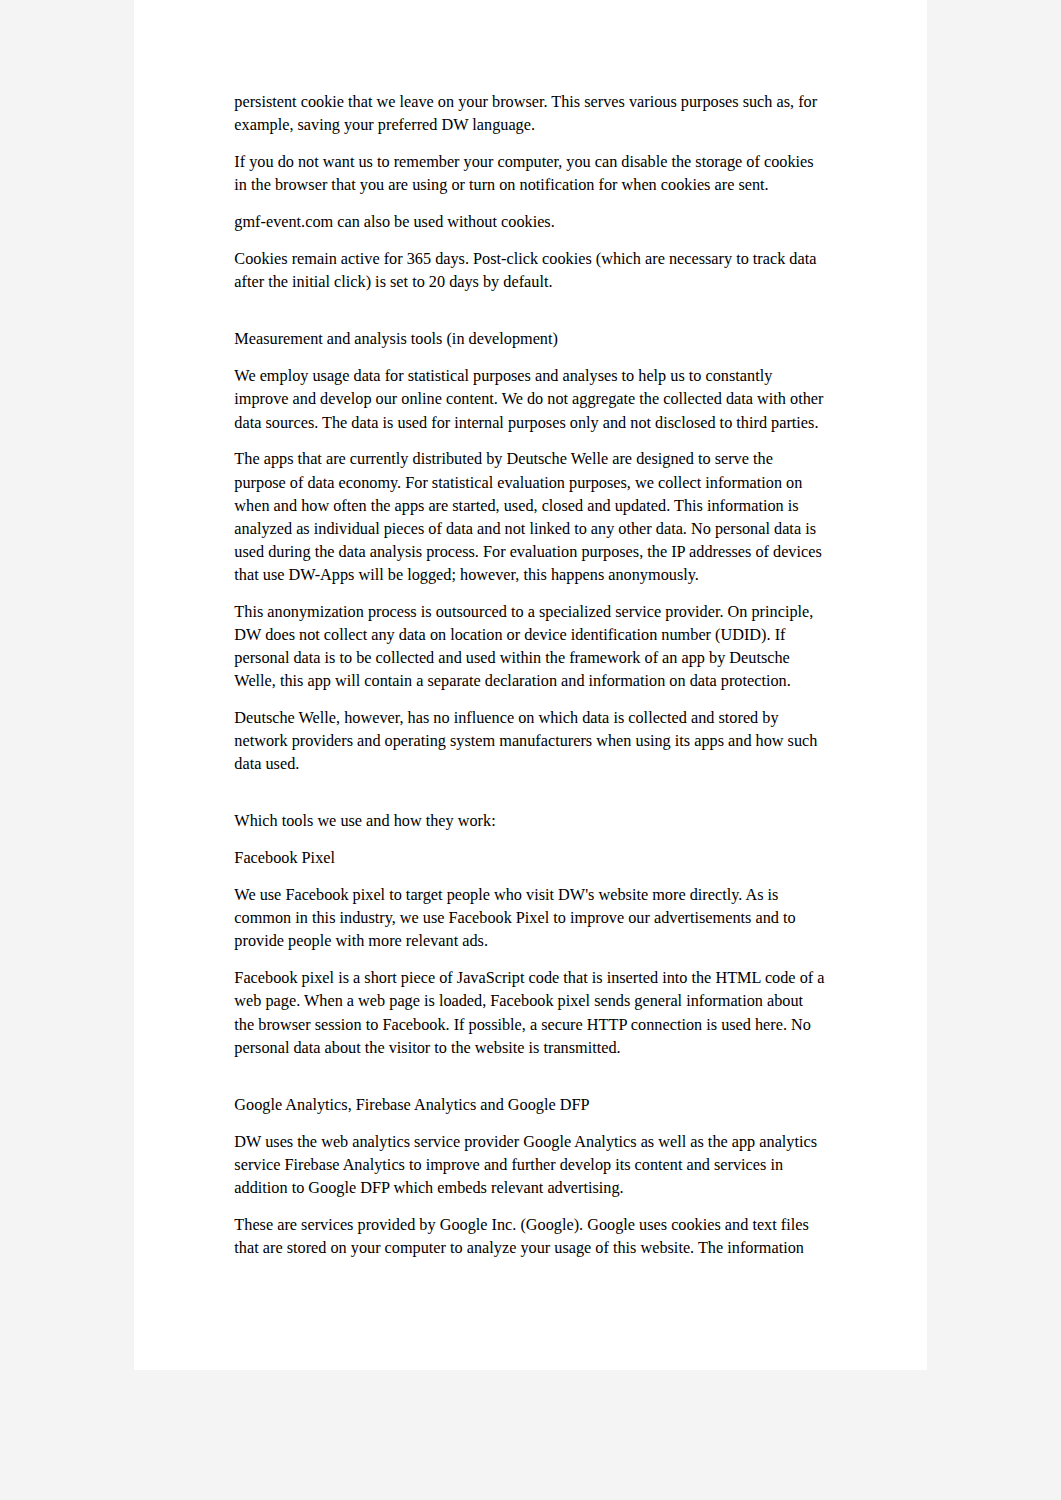persistent cookie that we leave on your browser. This serves various purposes such as, for example, saving your preferred DW language.
If you do not want us to remember your computer, you can disable the storage of cookies in the browser that you are using or turn on notification for when cookies are sent.
gmf-event.com can also be used without cookies.
Cookies remain active for 365 days. Post-click cookies (which are necessary to track data after the initial click) is set to 20 days by default.
Measurement and analysis tools (in development)
We employ usage data for statistical purposes and analyses to help us to constantly improve and develop our online content. We do not aggregate the collected data with other data sources. The data is used for internal purposes only and not disclosed to third parties.
The apps that are currently distributed by Deutsche Welle are designed to serve the purpose of data economy. For statistical evaluation purposes, we collect information on when and how often the apps are started, used, closed and updated. This information is analyzed as individual pieces of data and not linked to any other data. No personal data is used during the data analysis process. For evaluation purposes, the IP addresses of devices that use DW-Apps will be logged; however, this happens anonymously.
This anonymization process is outsourced to a specialized service provider. On principle, DW does not collect any data on location or device identification number (UDID). If personal data is to be collected and used within the framework of an app by Deutsche Welle, this app will contain a separate declaration and information on data protection.
Deutsche Welle, however, has no influence on which data is collected and stored by network providers and operating system manufacturers when using its apps and how such data used.
Which tools we use and how they work:
Facebook Pixel
We use Facebook pixel to target people who visit DW's website more directly. As is common in this industry, we use Facebook Pixel to improve our advertisements and to provide people with more relevant ads.
Facebook pixel is a short piece of JavaScript code that is inserted into the HTML code of a web page. When a web page is loaded, Facebook pixel sends general information about the browser session to Facebook. If possible, a secure HTTP connection is used here. No personal data about the visitor to the website is transmitted.
Google Analytics, Firebase Analytics and Google DFP
DW uses the web analytics service provider Google Analytics as well as the app analytics service Firebase Analytics to improve and further develop its content and services in addition to Google DFP which embeds relevant advertising.
These are services provided by Google Inc. (Google). Google uses cookies and text files that are stored on your computer to analyze your usage of this website. The information